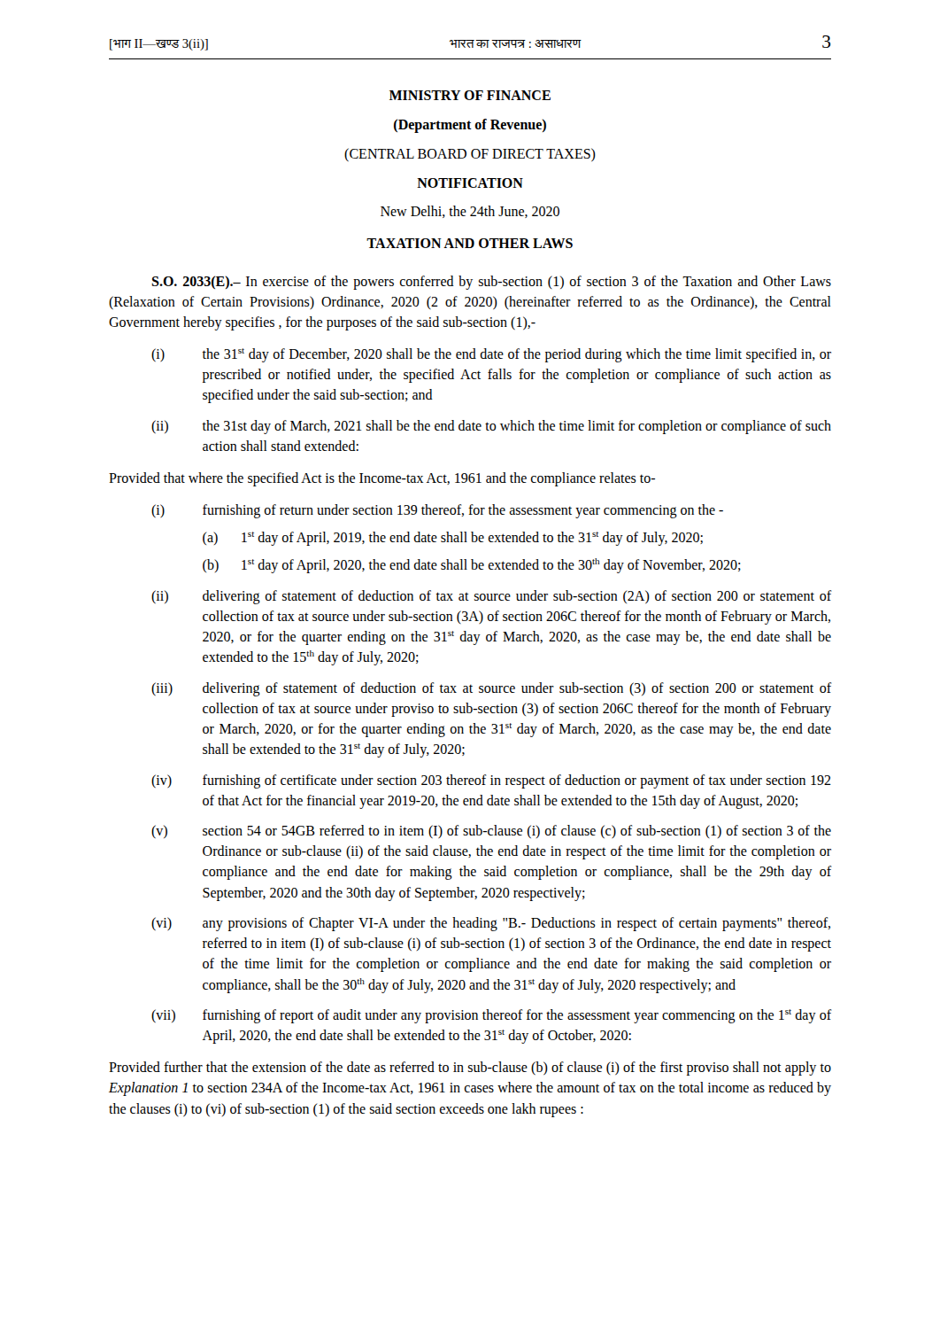[भाग II—खण्ड 3(ii)]
भारत का राजपत्र : असाधारण
3
MINISTRY OF FINANCE
(Department of Revenue)
(CENTRAL BOARD OF DIRECT TAXES)
NOTIFICATION
New Delhi, the 24th June, 2020
TAXATION AND OTHER LAWS
S.O. 2033(E).– In exercise of the powers conferred by sub-section (1) of section 3 of the Taxation and Other Laws (Relaxation of Certain Provisions) Ordinance, 2020 (2 of 2020) (hereinafter referred to as the Ordinance), the Central Government hereby specifies , for the purposes of the said sub-section (1),-
(i) the 31st day of December, 2020 shall be the end date of the period during which the time limit specified in, or prescribed or notified under, the specified Act falls for the completion or compliance of such action as specified under the said sub-section; and
(ii) the 31st day of March, 2021 shall be the end date to which the time limit for completion or compliance of such action shall stand extended:
Provided that where the specified Act is the Income-tax Act, 1961 and the compliance relates to-
(i) furnishing of return under section 139 thereof, for the assessment year commencing on the -
(a) 1st day of April, 2019, the end date shall be extended to the 31st day of July, 2020;
(b) 1st day of April, 2020, the end date shall be extended to the 30th day of November, 2020;
(ii) delivering of statement of deduction of tax at source under sub-section (2A) of section 200 or statement of collection of tax at source under sub-section (3A) of section 206C thereof for the month of February or March, 2020, or for the quarter ending on the 31st day of March, 2020, as the case may be, the end date shall be extended to the 15th day of July, 2020;
(iii) delivering of statement of deduction of tax at source under sub-section (3) of section 200 or statement of collection of tax at source under proviso to sub-section (3) of section 206C thereof for the month of February or March, 2020, or for the quarter ending on the 31st day of March, 2020, as the case may be, the end date shall be extended to the 31st day of July, 2020;
(iv) furnishing of certificate under section 203 thereof in respect of deduction or payment of tax under section 192 of that Act for the financial year 2019-20, the end date shall be extended to the 15th day of August, 2020;
(v) section 54 or 54GB referred to in item (I) of sub-clause (i) of clause (c) of sub-section (1) of section 3 of the Ordinance or sub-clause (ii) of the said clause, the end date in respect of the time limit for the completion or compliance and the end date for making the said completion or compliance, shall be the 29th day of September, 2020 and the 30th day of September, 2020 respectively;
(vi) any provisions of Chapter VI-A under the heading "B.- Deductions in respect of certain payments" thereof, referred to in item (I) of sub-clause (i) of sub-section (1) of section 3 of the Ordinance, the end date in respect of the time limit for the completion or compliance and the end date for making the said completion or compliance, shall be the 30th day of July, 2020 and the 31st day of July, 2020 respectively; and
(vii) furnishing of report of audit under any provision thereof for the assessment year commencing on the 1st day of April, 2020, the end date shall be extended to the 31st day of October, 2020:
Provided further that the extension of the date as referred to in sub-clause (b) of clause (i) of the first proviso shall not apply to Explanation 1 to section 234A of the Income-tax Act, 1961 in cases where the amount of tax on the total income as reduced by the clauses (i) to (vi) of sub-section (1) of the said section exceeds one lakh rupees :